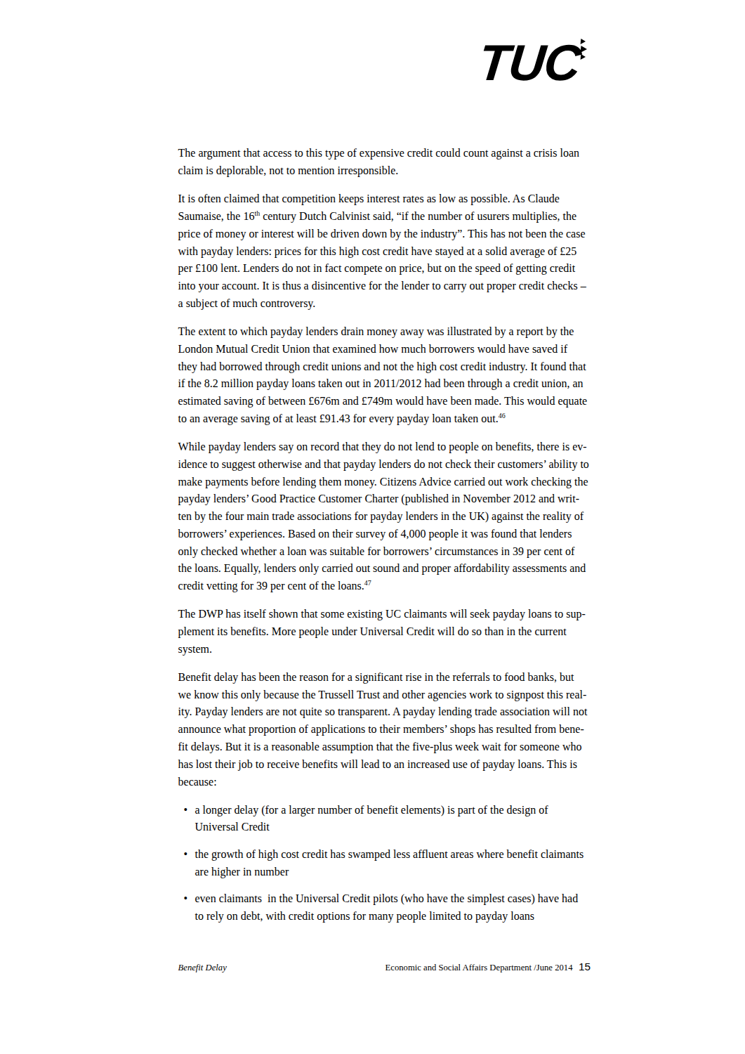TUC
The argument that access to this type of expensive credit could count against a crisis loan claim is deplorable, not to mention irresponsible.
It is often claimed that competition keeps interest rates as low as possible. As Claude Saumaise, the 16th century Dutch Calvinist said, “if the number of usurers multiplies, the price of money or interest will be driven down by the industry”. This has not been the case with payday lenders: prices for this high cost credit have stayed at a solid average of £25 per £100 lent. Lenders do not in fact compete on price, but on the speed of getting credit into your account. It is thus a disincentive for the lender to carry out proper credit checks – a subject of much controversy.
The extent to which payday lenders drain money away was illustrated by a report by the London Mutual Credit Union that examined how much borrowers would have saved if they had borrowed through credit unions and not the high cost credit industry. It found that if the 8.2 million payday loans taken out in 2011/2012 had been through a credit union, an estimated saving of between £676m and £749m would have been made. This would equate to an average saving of at least £91.43 for every payday loan taken out.46
While payday lenders say on record that they do not lend to people on benefits, there is evidence to suggest otherwise and that payday lenders do not check their customers’ ability to make payments before lending them money. Citizens Advice carried out work checking the payday lenders’ Good Practice Customer Charter (published in November 2012 and written by the four main trade associations for payday lenders in the UK) against the reality of borrowers’ experiences. Based on their survey of 4,000 people it was found that lenders only checked whether a loan was suitable for borrowers’ circumstances in 39 per cent of the loans. Equally, lenders only carried out sound and proper affordability assessments and credit vetting for 39 per cent of the loans.47
The DWP has itself shown that some existing UC claimants will seek payday loans to supplement its benefits. More people under Universal Credit will do so than in the current system.
Benefit delay has been the reason for a significant rise in the referrals to food banks, but we know this only because the Trussell Trust and other agencies work to signpost this reality. Payday lenders are not quite so transparent. A payday lending trade association will not announce what proportion of applications to their members’ shops has resulted from benefit delays. But it is a reasonable assumption that the five-plus week wait for someone who has lost their job to receive benefits will lead to an increased use of payday loans. This is because:
a longer delay (for a larger number of benefit elements) is part of the design of Universal Credit
the growth of high cost credit has swamped less affluent areas where benefit claimants are higher in number
even claimants in the Universal Credit pilots (who have the simplest cases) have had to rely on debt, with credit options for many people limited to payday loans
Benefit Delay Economic and Social Affairs Department /June 2014 15